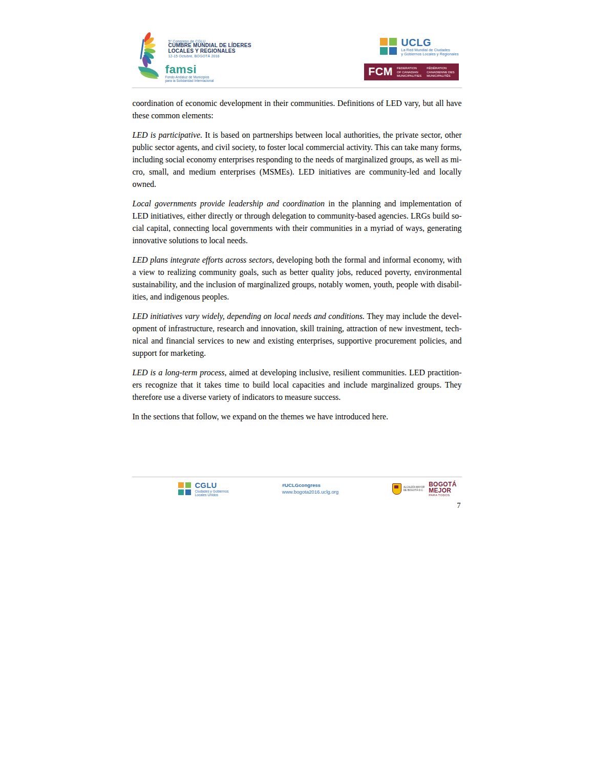5º Congreso de CGLU
CUMBRE MUNDIAL DE LÍDERES
LOCALES Y REGIONALES
12-15 Octubre, BOGOTÁ 2016
UCLG
La Red Mundial de Ciudades
y Gobiernos Locales y Regionales
famsi
Fondo Andaluz de Municipios
para la Solidaridad Internacional
FCM
FEDERATION OF CANADIAN MUNICIPALITIES
FÉDÉRATION CANADIENNE DES MUNICIPALITÉS
coordination of economic development in their communities. Definitions of LED vary, but all have these common elements:
LED is participative. It is based on partnerships between local authorities, the private sector, other public sector agents, and civil society, to foster local commercial activity. This can take many forms, including social economy enterprises responding to the needs of marginalized groups, as well as micro, small, and medium enterprises (MSMEs). LED initiatives are community-led and locally owned.
Local governments provide leadership and coordination in the planning and implementation of LED initiatives, either directly or through delegation to community-based agencies. LRGs build social capital, connecting local governments with their communities in a myriad of ways, generating innovative solutions to local needs.
LED plans integrate efforts across sectors, developing both the formal and informal economy, with a view to realizing community goals, such as better quality jobs, reduced poverty, environmental sustainability, and the inclusion of marginalized groups, notably women, youth, people with disabilities, and indigenous peoples.
LED initiatives vary widely, depending on local needs and conditions. They may include the development of infrastructure, research and innovation, skill training, attraction of new investment, technical and financial services to new and existing enterprises, supportive procurement policies, and support for marketing.
LED is a long-term process, aimed at developing inclusive, resilient communities. LED practitioners recognize that it takes time to build local capacities and include marginalized groups. They therefore use a diverse variety of indicators to measure success.
In the sections that follow, we expand on the themes we have introduced here.
CGLU
Ciudades y Gobiernos
Locales Unidos
#UCLGcongress
www.bogota2016.uclg.org
ALCALDÍA MAYOR
DE BOGOTÁ D.C.
BOGOTÁ
MEJOR
PARA TODOS
7